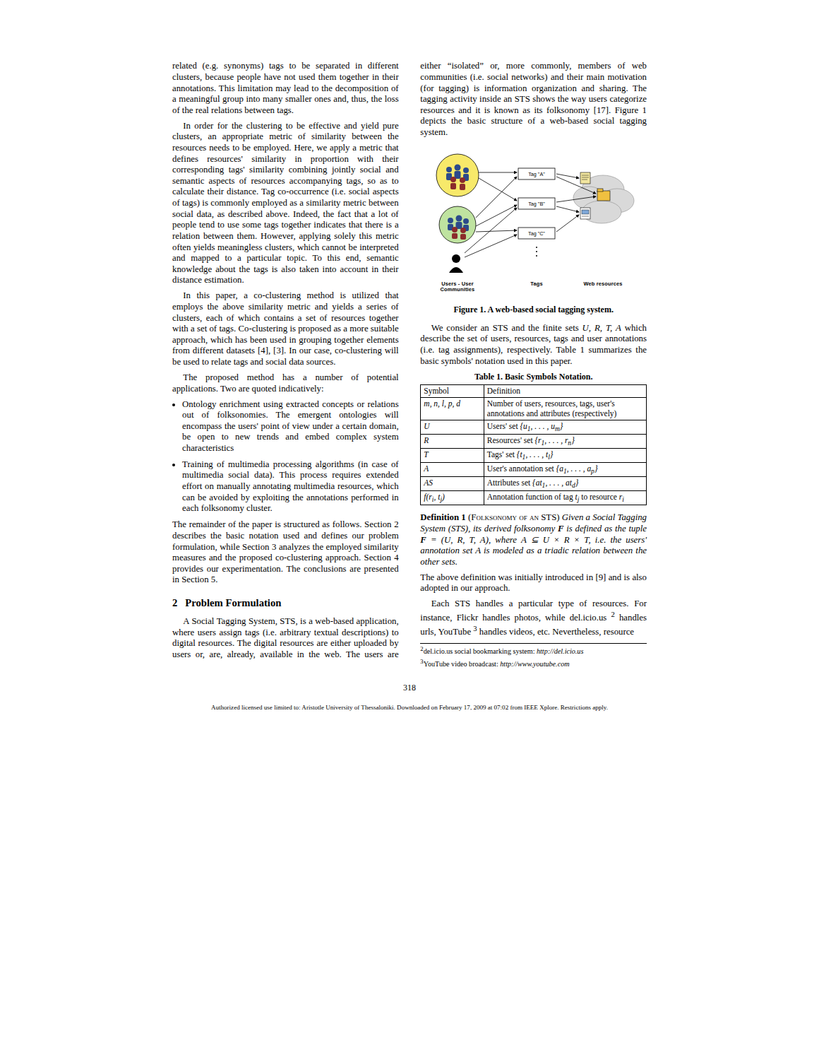related (e.g. synonyms) tags to be separated in different clusters, because people have not used them together in their annotations. This limitation may lead to the decomposition of a meaningful group into many smaller ones and, thus, the loss of the real relations between tags.
In order for the clustering to be effective and yield pure clusters, an appropriate metric of similarity between the resources needs to be employed. Here, we apply a metric that defines resources' similarity in proportion with their corresponding tags' similarity combining jointly social and semantic aspects of resources accompanying tags, so as to calculate their distance. Tag co-occurrence (i.e. social aspects of tags) is commonly employed as a similarity metric between social data, as described above. Indeed, the fact that a lot of people tend to use some tags together indicates that there is a relation between them. However, applying solely this metric often yields meaningless clusters, which cannot be interpreted and mapped to a particular topic. To this end, semantic knowledge about the tags is also taken into account in their distance estimation.
In this paper, a co-clustering method is utilized that employs the above similarity metric and yields a series of clusters, each of which contains a set of resources together with a set of tags. Co-clustering is proposed as a more suitable approach, which has been used in grouping together elements from different datasets [4], [3]. In our case, co-clustering will be used to relate tags and social data sources.
The proposed method has a number of potential applications. Two are quoted indicatively:
Ontology enrichment using extracted concepts or relations out of folksonomies. The emergent ontologies will encompass the users' point of view under a certain domain, be open to new trends and embed complex system characteristics
Training of multimedia processing algorithms (in case of multimedia social data). This process requires extended effort on manually annotating multimedia resources, which can be avoided by exploiting the annotations performed in each folksonomy cluster.
The remainder of the paper is structured as follows. Section 2 describes the basic notation used and defines our problem formulation, while Section 3 analyzes the employed similarity measures and the proposed co-clustering approach. Section 4 provides our experimentation. The conclusions are presented in Section 5.
2 Problem Formulation
A Social Tagging System, STS, is a web-based application, where users assign tags (i.e. arbitrary textual descriptions) to digital resources. The digital resources are either uploaded by users or, are, already, available in the web. The users are either “isolated” or, more commonly, members of web communities (i.e. social networks) and their main motivation (for tagging) is information organization and sharing. The tagging activity inside an STS shows the way users categorize resources and it is known as its folksonomy [17]. Figure 1 depicts the basic structure of a web-based social tagging system.
Tag "A" Tag "B" Tag "C" Users - User Communities Tags Web resources
Figure 1. A web-based social tagging system.
We consider an STS and the finite sets U, R, T, A which describe the set of users, resources, tags and user annotations (i.e. tag assignments), respectively. Table 1 summarizes the basic symbols' notation used in this paper.
Table 1. Basic Symbols Notation.
| Symbol | Definition |
| --- | --- |
| m, n, l, p, d | Number of users, resources, tags, user's annotations and attributes (respectively) |
| U | Users' set {u 1 , . . . , u m } |
| R | Resources' set {r 1 , . . . , r n } |
| T | Tags' set {t 1 , . . . , t l } |
| A | User's annotation set {a 1 , . . . , a p } |
| AS | Attributes set {at 1 , . . . , at d } |
| f(r i , t j ) | Annotation function of tag t j to resource r i |
Definition 1 (Folksonomy of an STS) Given a Social Tagging System (STS), its derived folksonomy F is defined as the tuple F = (U, R, T, A), where A ⊆ U × R × T, i.e. the users' annotation set A is modeled as a triadic relation between the other sets.
The above definition was initially introduced in [9] and is also adopted in our approach.
Each STS handles a particular type of resources. For instance, Flickr handles photos, while del.icio.us 2 handles urls, YouTube 3 handles videos, etc. Nevertheless, resource
2del.icio.us social bookmarking system: http://del.icio.us
3YouTube video broadcast: http://www.youtube.com
318
Authorized licensed use limited to: Aristotle University of Thessaloniki. Downloaded on February 17, 2009 at 07:02 from IEEE Xplore. Restrictions apply.